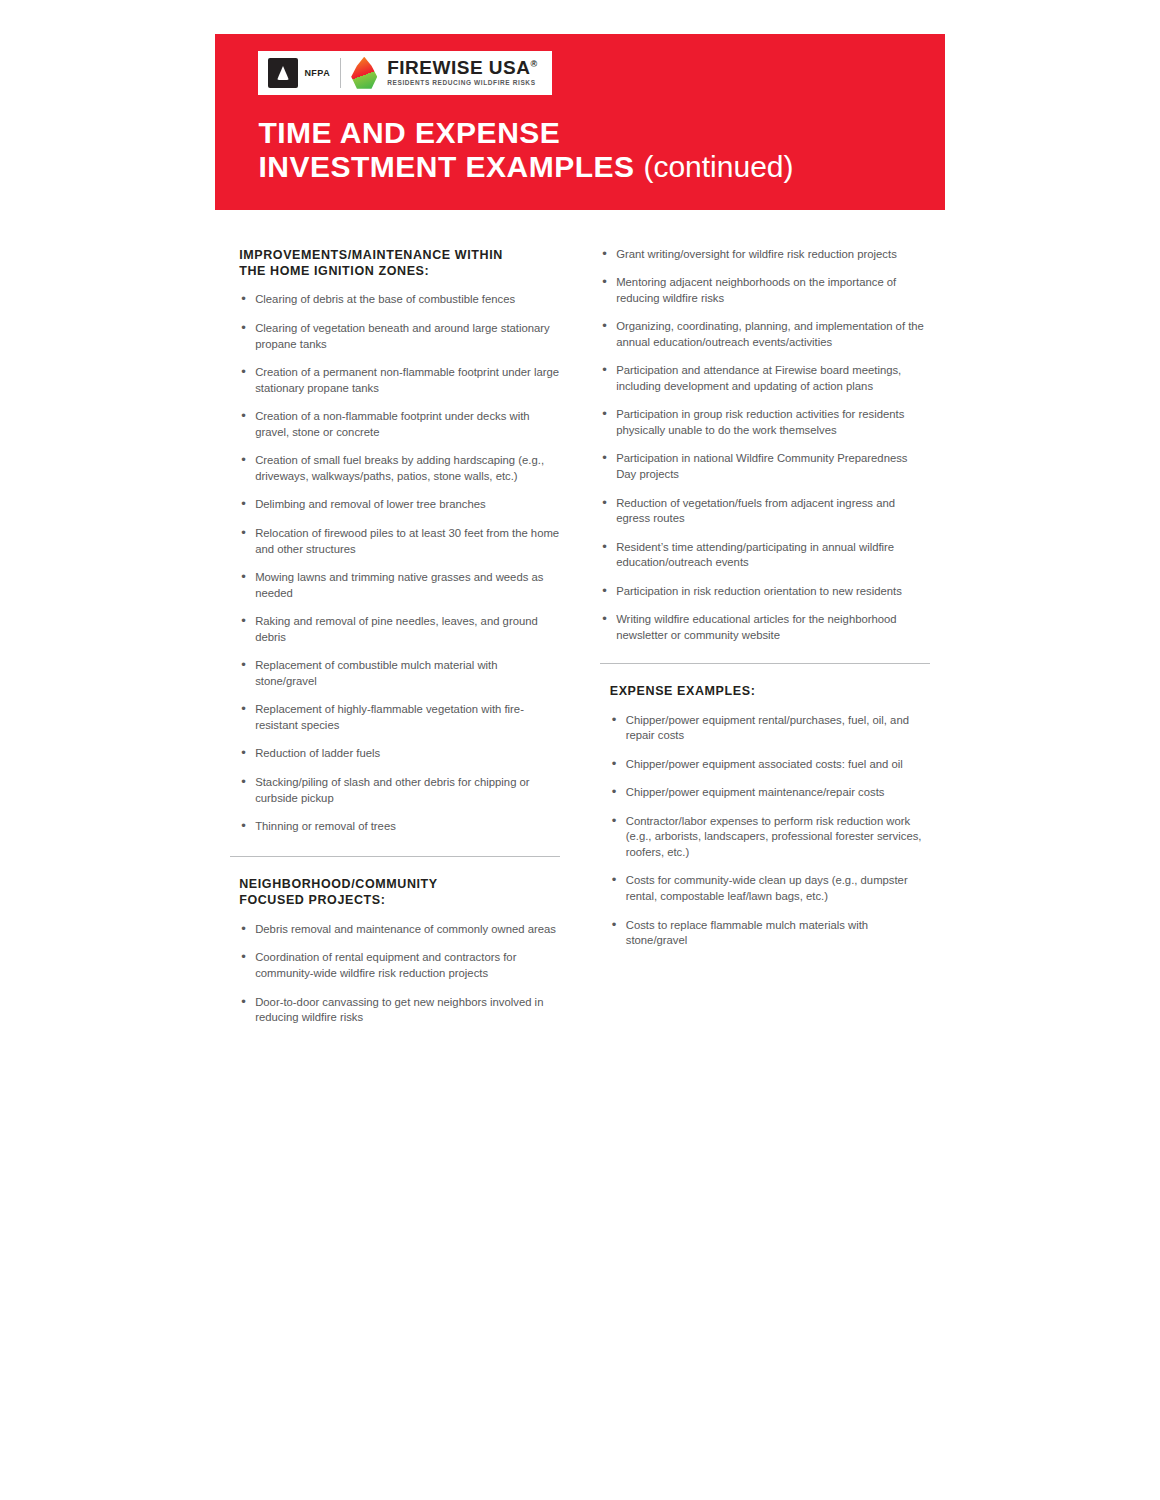NFPA
FIREWISE USA®
RESIDENTS REDUCING WILDFIRE RISKS
TIME AND EXPENSE
INVESTMENT EXAMPLES (continued)
IMPROVEMENTS/MAINTENANCE WITHIN
THE HOME IGNITION ZONES:
Clearing of debris at the base of combustible fences
Clearing of vegetation beneath and around large stationary propane tanks
Creation of a permanent non-flammable footprint under large stationary propane tanks
Creation of a non-flammable footprint under decks with gravel, stone or concrete
Creation of small fuel breaks by adding hardscaping (e.g., driveways, walkways/paths, patios, stone walls, etc.)
Delimbing and removal of lower tree branches
Relocation of firewood piles to at least 30 feet from the home and other structures
Mowing lawns and trimming native grasses and weeds as needed
Raking and removal of pine needles, leaves, and ground debris
Replacement of combustible mulch material with stone/gravel
Replacement of highly-flammable vegetation with fire-resistant species
Reduction of ladder fuels
Stacking/piling of slash and other debris for chipping or curbside pickup
Thinning or removal of trees
NEIGHBORHOOD/COMMUNITY
FOCUSED PROJECTS:
Debris removal and maintenance of commonly owned areas
Coordination of rental equipment and contractors for community-wide wildfire risk reduction projects
Door-to-door canvassing to get new neighbors involved in reducing wildfire risks
Grant writing/oversight for wildfire risk reduction projects
Mentoring adjacent neighborhoods on the importance of reducing wildfire risks
Organizing, coordinating, planning, and implementation of the annual education/outreach events/activities
Participation and attendance at Firewise board meetings, including development and updating of action plans
Participation in group risk reduction activities for residents physically unable to do the work themselves
Participation in national Wildfire Community Preparedness Day projects
Reduction of vegetation/fuels from adjacent ingress and egress routes
Resident’s time attending/participating in annual wildfire education/outreach events
Participation in risk reduction orientation to new residents
Writing wildfire educational articles for the neighborhood newsletter or community website
EXPENSE EXAMPLES:
Chipper/power equipment rental/purchases, fuel, oil, and repair costs
Chipper/power equipment associated costs: fuel and oil
Chipper/power equipment maintenance/repair costs
Contractor/labor expenses to perform risk reduction work (e.g., arborists, landscapers, professional forester services, roofers, etc.)
Costs for community-wide clean up days (e.g., dumpster rental, compostable leaf/lawn bags, etc.)
Costs to replace flammable mulch materials with stone/gravel